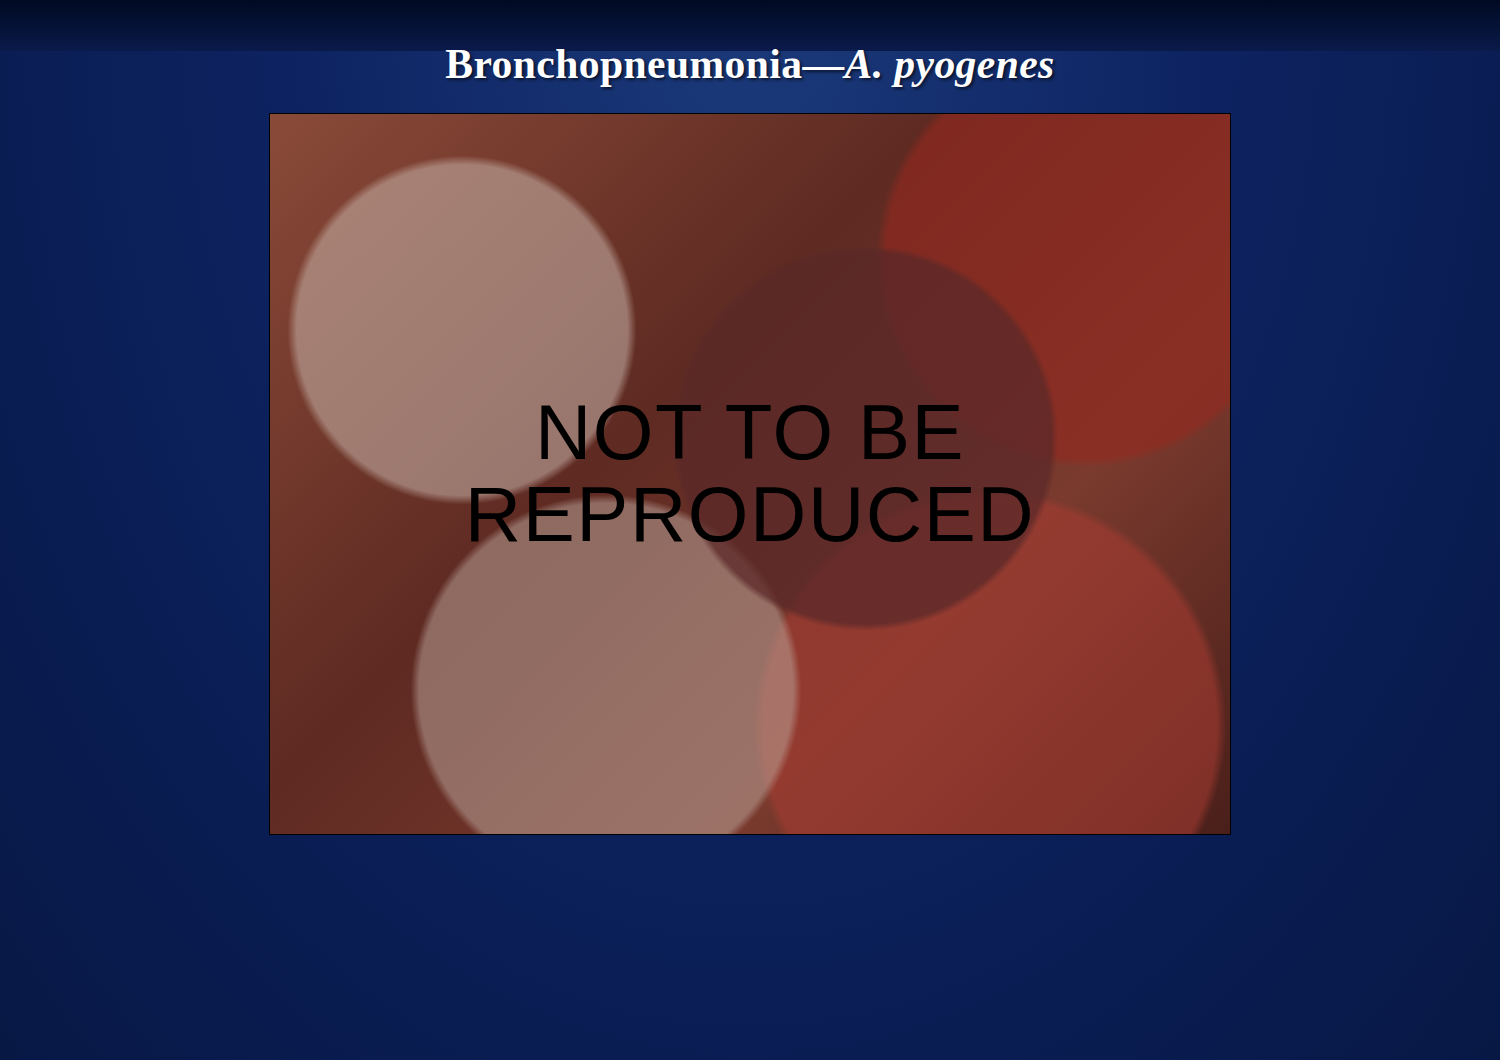Bronchopneumonia—A. pyogenes
NOT TO BE REPRODUCED